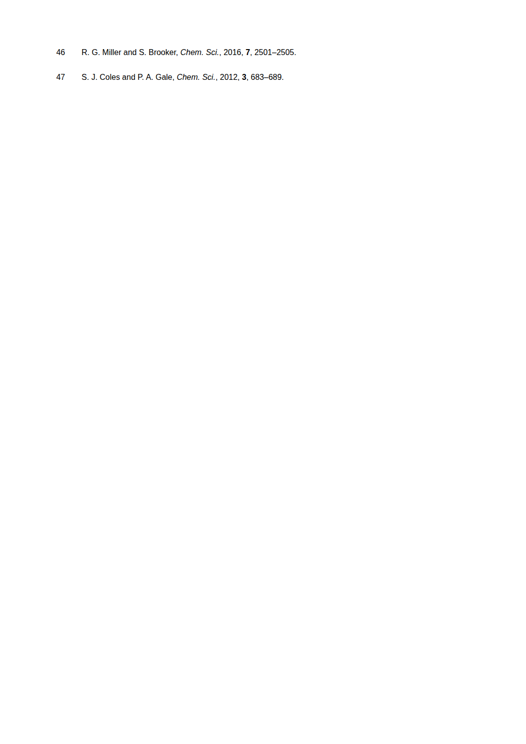46 R. G. Miller and S. Brooker, Chem. Sci., 2016, 7, 2501–2505.
47 S. J. Coles and P. A. Gale, Chem. Sci., 2012, 3, 683–689.